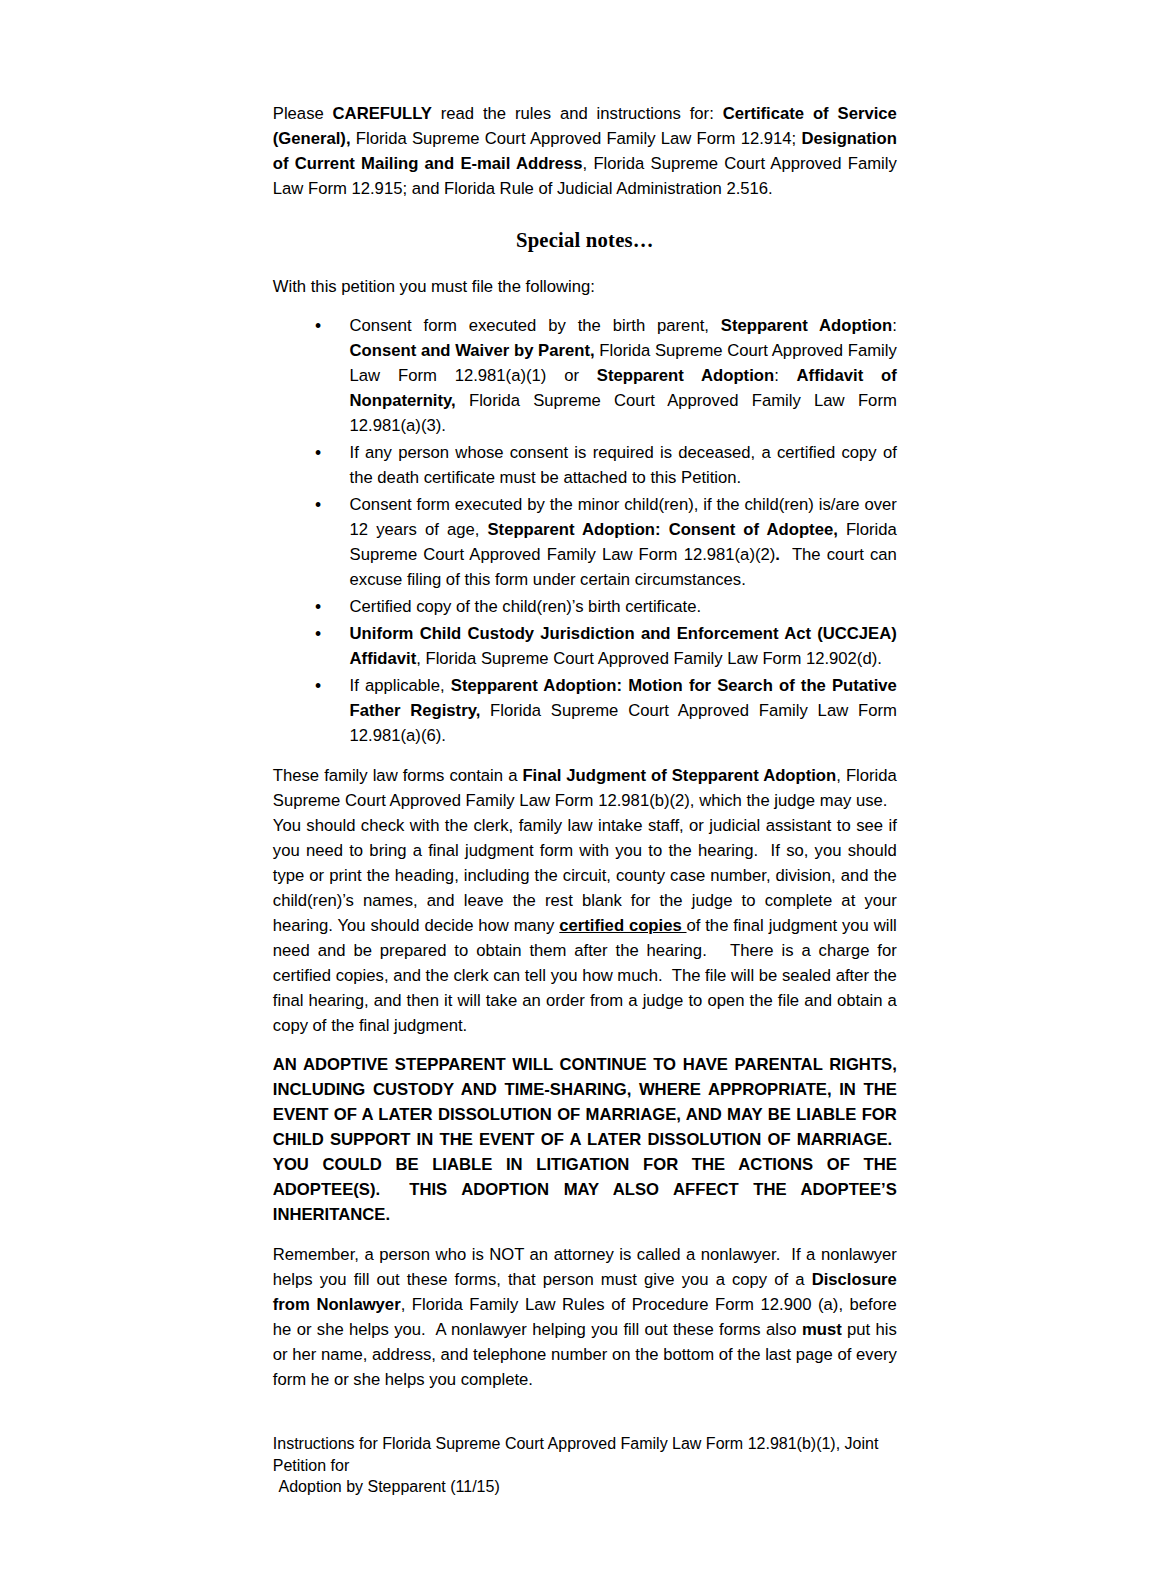Please CAREFULLY read the rules and instructions for: Certificate of Service (General), Florida Supreme Court Approved Family Law Form 12.914; Designation of Current Mailing and E-mail Address, Florida Supreme Court Approved Family Law Form 12.915; and Florida Rule of Judicial Administration 2.516.
Special notes…
With this petition you must file the following:
Consent form executed by the birth parent, Stepparent Adoption: Consent and Waiver by Parent, Florida Supreme Court Approved Family Law Form 12.981(a)(1) or Stepparent Adoption: Affidavit of Nonpaternity, Florida Supreme Court Approved Family Law Form 12.981(a)(3).
If any person whose consent is required is deceased, a certified copy of the death certificate must be attached to this Petition.
Consent form executed by the minor child(ren), if the child(ren) is/are over 12 years of age, Stepparent Adoption: Consent of Adoptee, Florida Supreme Court Approved Family Law Form 12.981(a)(2). The court can excuse filing of this form under certain circumstances.
Certified copy of the child(ren)’s birth certificate.
Uniform Child Custody Jurisdiction and Enforcement Act (UCCJEA) Affidavit, Florida Supreme Court Approved Family Law Form 12.902(d).
If applicable, Stepparent Adoption: Motion for Search of the Putative Father Registry, Florida Supreme Court Approved Family Law Form 12.981(a)(6).
These family law forms contain a Final Judgment of Stepparent Adoption, Florida Supreme Court Approved Family Law Form 12.981(b)(2), which the judge may use. You should check with the clerk, family law intake staff, or judicial assistant to see if you need to bring a final judgment form with you to the hearing. If so, you should type or print the heading, including the circuit, county case number, division, and the child(ren)’s names, and leave the rest blank for the judge to complete at your hearing. You should decide how many certified copies of the final judgment you will need and be prepared to obtain them after the hearing. There is a charge for certified copies, and the clerk can tell you how much. The file will be sealed after the final hearing, and then it will take an order from a judge to open the file and obtain a copy of the final judgment.
AN ADOPTIVE STEPPARENT WILL CONTINUE TO HAVE PARENTAL RIGHTS, INCLUDING CUSTODY AND TIME-SHARING, WHERE APPROPRIATE, IN THE EVENT OF A LATER DISSOLUTION OF MARRIAGE, AND MAY BE LIABLE FOR CHILD SUPPORT IN THE EVENT OF A LATER DISSOLUTION OF MARRIAGE. YOU COULD BE LIABLE IN LITIGATION FOR THE ACTIONS OF THE ADOPTEE(S). THIS ADOPTION MAY ALSO AFFECT THE ADOPTEE’S INHERITANCE.
Remember, a person who is NOT an attorney is called a nonlawyer. If a nonlawyer helps you fill out these forms, that person must give you a copy of a Disclosure from Nonlawyer, Florida Family Law Rules of Procedure Form 12.900 (a), before he or she helps you. A nonlawyer helping you fill out these forms also must put his or her name, address, and telephone number on the bottom of the last page of every form he or she helps you complete.
Instructions for Florida Supreme Court Approved Family Law Form 12.981(b)(1), Joint Petition for Adoption by Stepparent (11/15)